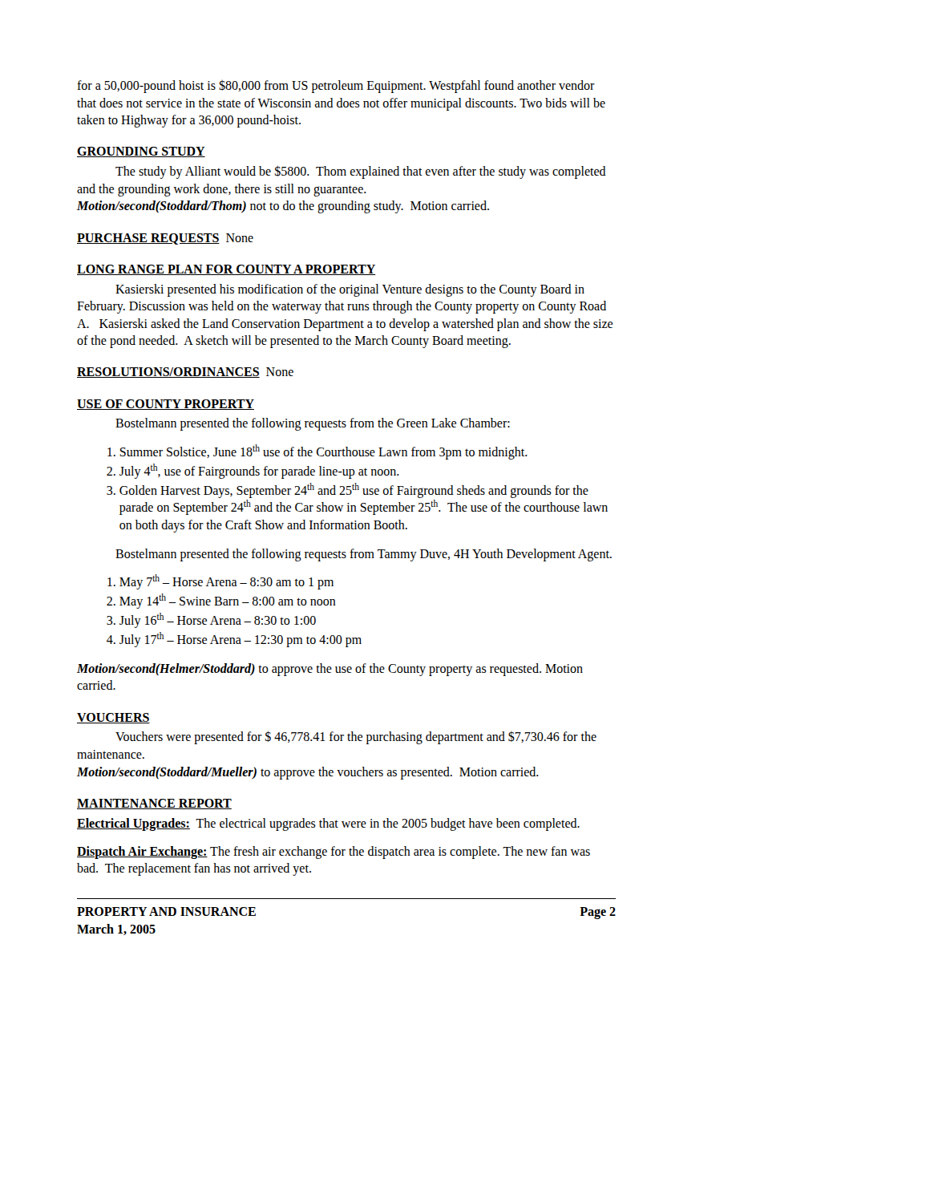for a 50,000-pound hoist is $80,000 from US petroleum Equipment. Westpfahl found another vendor that does not service in the state of Wisconsin and does not offer municipal discounts. Two bids will be taken to Highway for a 36,000 pound-hoist.
GROUNDING STUDY
The study by Alliant would be $5800. Thom explained that even after the study was completed and the grounding work done, there is still no guarantee.
Motion/second(Stoddard/Thom) not to do the grounding study. Motion carried.
PURCHASE REQUESTS
None
LONG RANGE PLAN FOR COUNTY A PROPERTY
Kasierski presented his modification of the original Venture designs to the County Board in February. Discussion was held on the waterway that runs through the County property on County Road A. Kasierski asked the Land Conservation Department a to develop a watershed plan and show the size of the pond needed. A sketch will be presented to the March County Board meeting.
RESOLUTIONS/ORDINANCES
None
USE OF COUNTY PROPERTY
Bostelmann presented the following requests from the Green Lake Chamber:
Summer Solstice, June 18th use of the Courthouse Lawn from 3pm to midnight.
July 4th, use of Fairgrounds for parade line-up at noon.
Golden Harvest Days, September 24th and 25th use of Fairground sheds and grounds for the parade on September 24th and the Car show in September 25th. The use of the courthouse lawn on both days for the Craft Show and Information Booth.
Bostelmann presented the following requests from Tammy Duve, 4H Youth Development Agent.
May 7th – Horse Arena – 8:30 am to 1 pm
May 14th – Swine Barn – 8:00 am to noon
July 16th – Horse Arena – 8:30 to 1:00
July 17th – Horse Arena – 12:30 pm to 4:00 pm
Motion/second(Helmer/Stoddard) to approve the use of the County property as requested. Motion carried.
VOUCHERS
Vouchers were presented for $ 46,778.41 for the purchasing department and $7,730.46 for the maintenance.
Motion/second(Stoddard/Mueller) to approve the vouchers as presented. Motion carried.
MAINTENANCE REPORT
Electrical Upgrades: The electrical upgrades that were in the 2005 budget have been completed.
Dispatch Air Exchange: The fresh air exchange for the dispatch area is complete. The new fan was bad. The replacement fan has not arrived yet.
PROPERTY AND INSURANCE Page 2
March 1, 2005